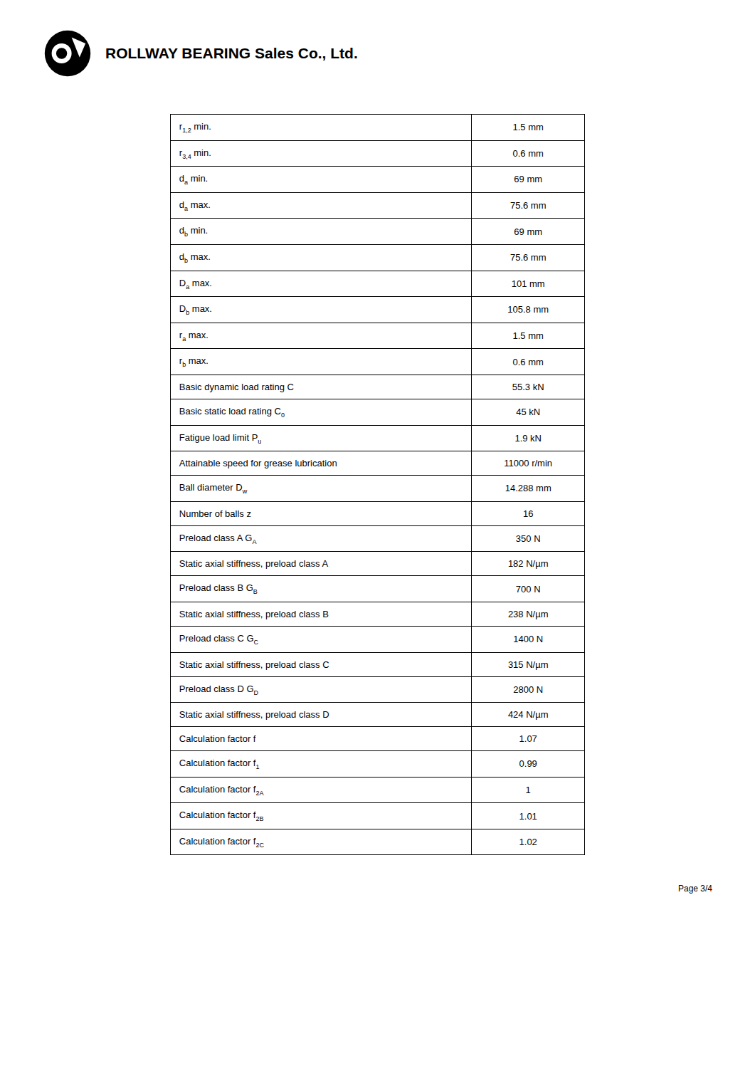ROLLWAY BEARING Sales Co., Ltd.
| r 1,2 min. | 1.5 mm |
| r 3,4 min. | 0.6 mm |
| d a min. | 69 mm |
| d a max. | 75.6 mm |
| d b min. | 69 mm |
| d b max. | 75.6 mm |
| D a max. | 101 mm |
| D b max. | 105.8 mm |
| r a max. | 1.5 mm |
| r b max. | 0.6 mm |
| Basic dynamic load rating C | 55.3 kN |
| Basic static load rating C 0 | 45 kN |
| Fatigue load limit P u | 1.9 kN |
| Attainable speed for grease lubrication | 11000 r/min |
| Ball diameter D w | 14.288 mm |
| Number of balls z | 16 |
| Preload class A G A | 350 N |
| Static axial stiffness, preload class A | 182 N/µm |
| Preload class B G B | 700 N |
| Static axial stiffness, preload class B | 238 N/µm |
| Preload class C G C | 1400 N |
| Static axial stiffness, preload class C | 315 N/µm |
| Preload class D G D | 2800 N |
| Static axial stiffness, preload class D | 424 N/µm |
| Calculation factor f | 1.07 |
| Calculation factor f 1 | 0.99 |
| Calculation factor f 2A | 1 |
| Calculation factor f 2B | 1.01 |
| Calculation factor f 2C | 1.02 |
Page 3/4